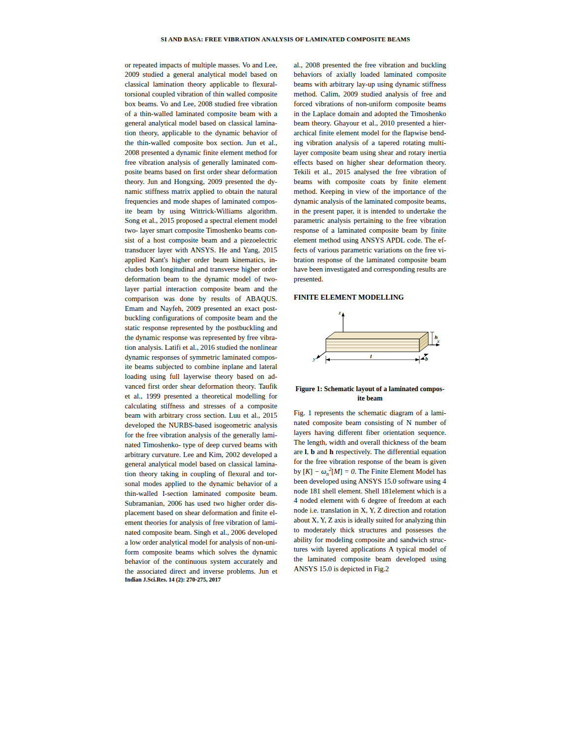Si and Basa: Free Vibration Analysis of Laminated Composite Beams
or repeated impacts of multiple masses. Vo and Lee, 2009 studied a general analytical model based on classical lamination theory applicable to flexural-torsional coupled vibration of thin walled composite box beams. Vo and Lee, 2008 studied free vibration of a thin-walled laminated composite beam with a general analytical model based on classical lamination theory, applicable to the dynamic behavior of the thin-walled composite box section. Jun et al., 2008 presented a dynamic finite element method for free vibration analysis of generally laminated composite beams based on first order shear deformation theory. Jun and Hongxing, 2009 presented the dynamic stiffness matrix applied to obtain the natural frequencies and mode shapes of laminated composite beam by using Wittrick-Williams algorithm. Song et al., 2015 proposed a spectral element model two- layer smart composite Timoshenko beams consist of a host composite beam and a piezoelectric transducer layer with ANSYS. He and Yang, 2015 applied Kant's higher order beam kinematics, includes both longitudinal and transverse higher order deformation beam to the dynamic model of two-layer partial interaction composite beam and the comparison was done by results of ABAQUS. Emam and Nayfeh, 2009 presented an exact postbuckling configurations of composite beam and the static response represented by the postbuckling and the dynamic response was represented by free vibration analysis. Latifi et al., 2016 studied the nonlinear dynamic responses of symmetric laminated composite beams subjected to combine inplane and lateral loading using full layerwise theory based on advanced first order shear deformation theory. Taufik et al., 1999 presented a theoretical modelling for calculating stiffness and stresses of a composite beam with arbitrary cross section. Luu et al., 2015 developed the NURBS-based isogeometric analysis for the free vibration analysis of the generally laminated Timoshenko- type of deep curved beams with arbitrary curvature. Lee and Kim, 2002 developed a general analytical model based on classical lamination theory taking in coupling of flexural and torsonal modes applied to the dynamic behavior of a thin-walled I-section laminated composite beam. Subramanian, 2006 has used two higher order displacement based on shear deformation and finite element theories for analysis of free vibration of laminated composite beam. Singh et al., 2006 developed a low order analytical model for analysis of non-uniform composite beams which solves the dynamic behavior of the continuous system accurately and the associated direct and inverse problems. Jun et al., 2008 presented the free vibration and buckling behaviors of axially loaded laminated composite beams with arbitrary lay-up using dynamic stiffness method. Calim, 2009 studied analysis of free and forced vibrations of non-uniform composite beams in the Laplace domain and adopted the Timoshenko beam theory. Ghayour et al., 2010 presented a hierarchical finite element model for the flapwise bending vibration analysis of a tapered rotating multilayer composite beam using shear and rotary inertia effects based on higher shear deformation theory. Tekili et al., 2015 analysed the free vibration of beams with composite coats by finite element method. Keeping in view of the importance of the dynamic analysis of the laminated composite beams, in the present paper, it is intended to undertake the parametric analysis pertaining to the free vibration response of a laminated composite beam by finite element method using ANSYS APDL code. The effects of various parametric variations on the free vibration response of the laminated composite beam have been investigated and corresponding results are presented.
Finite Element Modelling
z x y h l b
Figure 1: Schematic layout of a laminated composite beam
Fig. 1 represents the schematic diagram of a laminated composite beam consisting of N number of layers having different fiber orientation sequence. The length, width and overall thickness of the beam are l, b and h respectively. The differential equation for the free vibration response of the beam is given by [K] − ωn2[M] = 0. The Finite Element Model has been developed using ANSYS 15.0 software using 4 node 181 shell element. Shell 181element which is a 4 noded element with 6 degree of freedom at each node i.e. translation in X, Y, Z direction and rotation about X, Y, Z axis is ideally suited for analyzing thin to moderately thick structures and possesses the ability for modeling composite and sandwich structures with layered applications A typical model of the laminated composite beam developed using ANSYS 15.0 is depicted in Fig.2
Indian J.Sci.Res. 14 (2): 270-275, 2017